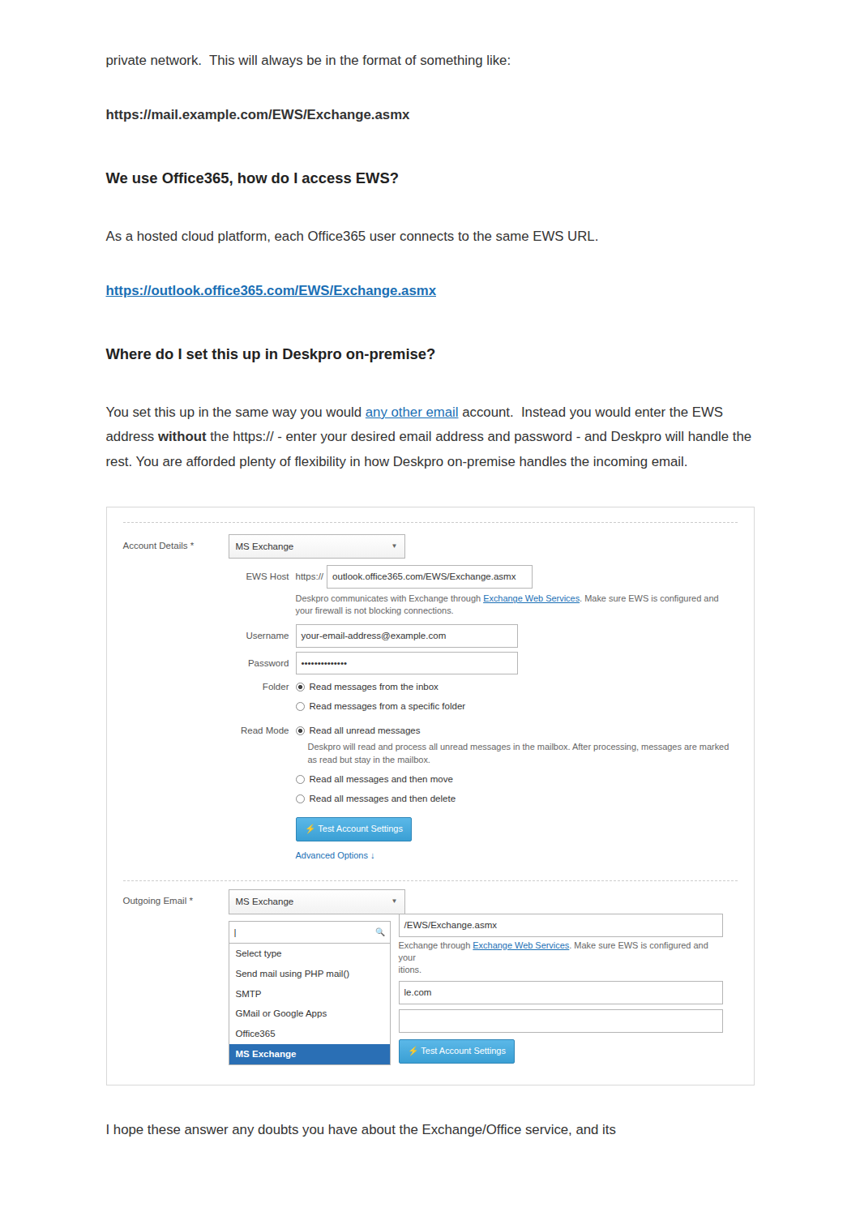private network. This will always be in the format of something like:
https://mail.example.com/EWS/Exchange.asmx
We use Office365, how do I access EWS?
As a hosted cloud platform, each Office365 user connects to the same EWS URL.
https://outlook.office365.com/EWS/Exchange.asmx
Where do I set this up in Deskpro on-premise?
You set this up in the same way you would any other email account. Instead you would enter the EWS address without the https:// - enter your desired email address and password - and Deskpro will handle the rest. You are afforded plenty of flexibility in how Deskpro on-premise handles the incoming email.
Account Details *
MS Exchange ▼
EWS Host
https://
outlook.office365.com/EWS/Exchange.asmx
Deskpro communicates with Exchange through Exchange Web Services. Make sure EWS is configured and your firewall is not blocking connections.
Username
your-email-address@example.com
Password
••••••••••••••
Folder
Read messages from the inbox
Read messages from a specific folder
Read Mode
Read all unread messages
Deskpro will read and process all unread messages in the mailbox. After processing, messages are marked as read but stay in the mailbox.
Read all messages and then move
Read all messages and then delete
⚡ Test Account Settings
Advanced Options ↓
Outgoing Email *
MS Exchange ▼
| 🔍
Select type
Send mail using PHP mail()
SMTP
GMail or Google Apps
Office365
MS Exchange
/EWS/Exchange.asmx
Exchange through Exchange Web Services. Make sure EWS is configured and your
itions.
le.com
⚡ Test Account Settings
I hope these answer any doubts you have about the Exchange/Office service, and its